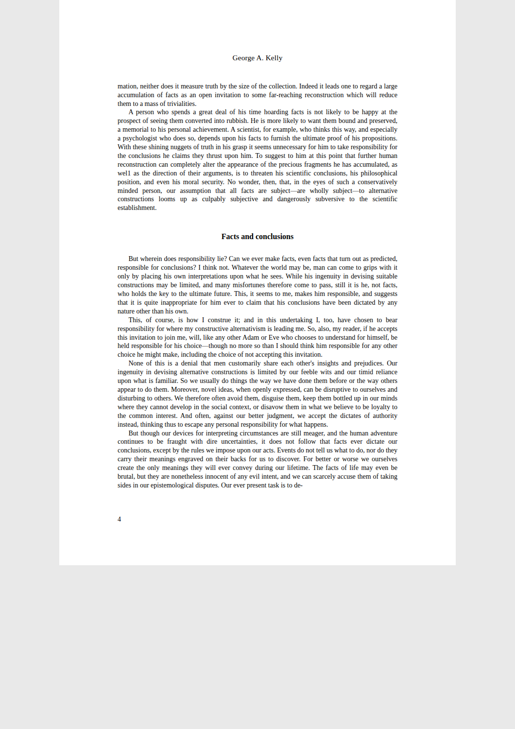George A. Kelly
mation, neither does it measure truth by the size of the collection. Indeed it leads one to regard a large accumulation of facts as an open invitation to some far-reaching reconstruction which will reduce them to a mass of trivialities.
A person who spends a great deal of his time hoarding facts is not likely to be happy at the prospect of seeing them converted into rubbish. He is more likely to want them bound and preserved, a memorial to his personal achievement. A scientist, for example, who thinks this way, and especially a psychologist who does so, depends upon his facts to furnish the ultimate proof of his propositions. With these shining nuggets of truth in his grasp it seems unnecessary for him to take responsibility for the conclusions he claims they thrust upon him. To suggest to him at this point that further human reconstruction can completely alter the appearance of the precious fragments he has accumulated, as wel1 as the direction of their arguments, is to threaten his scientific conclusions, his philosophical position, and even his moral security. No wonder, then, that, in the eyes of such a conservatively minded person, our assumption that all facts are subject—are wholly subject—to alternative constructions looms up as culpably subjective and dangerously subversive to the scientific establishment.
Facts and conclusions
But wherein does responsibility lie? Can we ever make facts, even facts that turn out as predicted, responsible for conclusions? I think not. Whatever the world may be, man can come to grips with it only by placing his own interpretations upon what he sees. While his ingenuity in devising suitable constructions may be limited, and many misfortunes therefore come to pass, still it is he, not facts, who holds the key to the ultimate future. This, it seems to me, makes him responsible, and suggests that it is quite inappropriate for him ever to claim that his conclusions have been dictated by any nature other than his own.
This, of course, is how I construe it; and in this undertaking I, too, have chosen to bear responsibility for where my constructive alternativism is leading me. So, also, my reader, if he accepts this invitation to join me, will, like any other Adam or Eve who chooses to understand for himself, be held responsible for his choice—though no more so than I should think him responsible for any other choice he might make, including the choice of not accepting this invitation.
None of this is a denial that men customarily share each other's insights and prejudices. Our ingenuity in devising alternative constructions is limited by our feeble wits and our timid reliance upon what is familiar. So we usually do things the way we have done them before or the way others appear to do them. Moreover, novel ideas, when openly expressed, can be disruptive to ourselves and disturbing to others. We therefore often avoid them, disguise them, keep them bottled up in our minds where they cannot develop in the social context, or disavow them in what we believe to be loyalty to the common interest. And often, against our better judgment, we accept the dictates of authority instead, thinking thus to escape any personal responsibility for what happens.
But though our devices for interpreting circumstances are still meager, and the human adventure continues to be fraught with dire uncertainties, it does not follow that facts ever dictate our conclusions, except by the rules we impose upon our acts. Events do not tell us what to do, nor do they carry their meanings engraved on their backs for us to discover. For better or worse we ourselves create the only meanings they will ever convey during our lifetime. The facts of life may even be brutal, but they are nonetheless innocent of any evil intent, and we can scarcely accuse them of taking sides in our epistemological disputes. Our ever present task is to de-
4